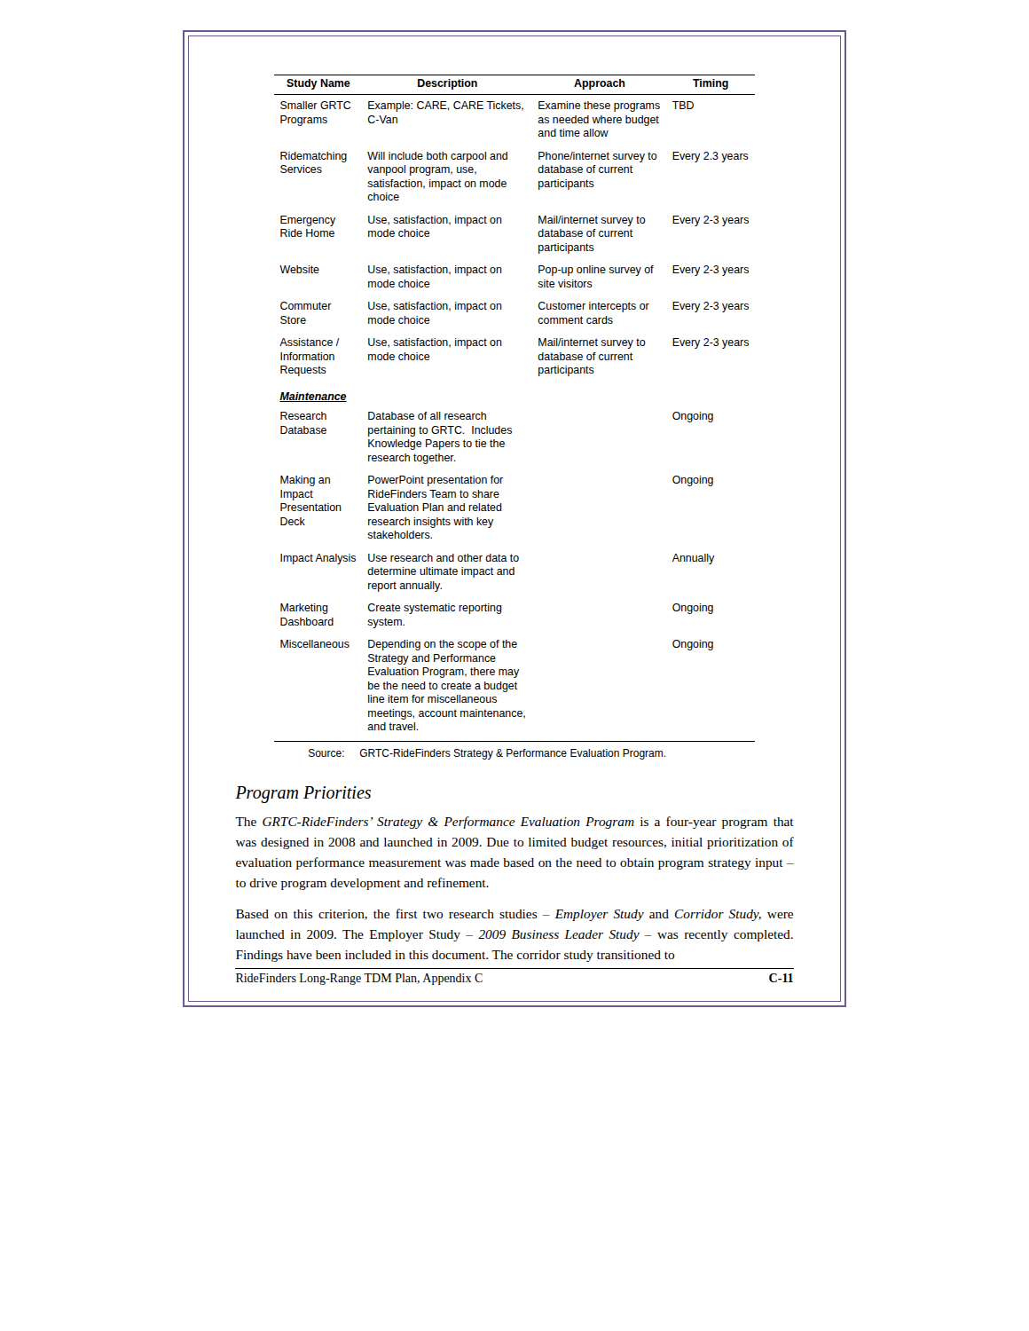| Study Name | Description | Approach | Timing |
| --- | --- | --- | --- |
| Smaller GRTC Programs | Example: CARE, CARE Tickets, C-Van | Examine these programs as needed where budget and time allow | TBD |
| Ridematching Services | Will include both carpool and vanpool program, use, satisfaction, impact on mode choice | Phone/internet survey to database of current participants | Every 2.3 years |
| Emergency Ride Home | Use, satisfaction, impact on mode choice | Mail/internet survey to database of current participants | Every 2-3 years |
| Website | Use, satisfaction, impact on mode choice | Pop-up online survey of site visitors | Every 2-3 years |
| Commuter Store | Use, satisfaction, impact on mode choice | Customer intercepts or comment cards | Every 2-3 years |
| Assistance / Information Requests | Use, satisfaction, impact on mode choice | Mail/internet survey to database of current participants | Every 2-3 years |
| Maintenance |
| Research Database | Database of all research pertaining to GRTC. Includes Knowledge Papers to tie the research together. | | Ongoing |
| Making an Impact Presentation Deck | PowerPoint presentation for RideFinders Team to share Evaluation Plan and related research insights with key stakeholders. | | Ongoing |
| Impact Analysis | Use research and other data to determine ultimate impact and report annually. | | Annually |
| Marketing Dashboard | Create systematic reporting system. | | Ongoing |
| Miscellaneous | Depending on the scope of the Strategy and Performance Evaluation Program, there may be the need to create a budget line item for miscellaneous meetings, account maintenance, and travel. | | Ongoing |
Source: GRTC-RideFinders Strategy & Performance Evaluation Program.
Program Priorities
The GRTC-RideFinders’ Strategy & Performance Evaluation Program is a four-year program that was designed in 2008 and launched in 2009. Due to limited budget resources, initial prioritization of evaluation performance measurement was made based on the need to obtain program strategy input – to drive program development and refinement.
Based on this criterion, the first two research studies – Employer Study and Corridor Study, were launched in 2009. The Employer Study – 2009 Business Leader Study – was recently completed. Findings have been included in this document. The corridor study transitioned to
RideFinders Long-Range TDM Plan, Appendix C C-11